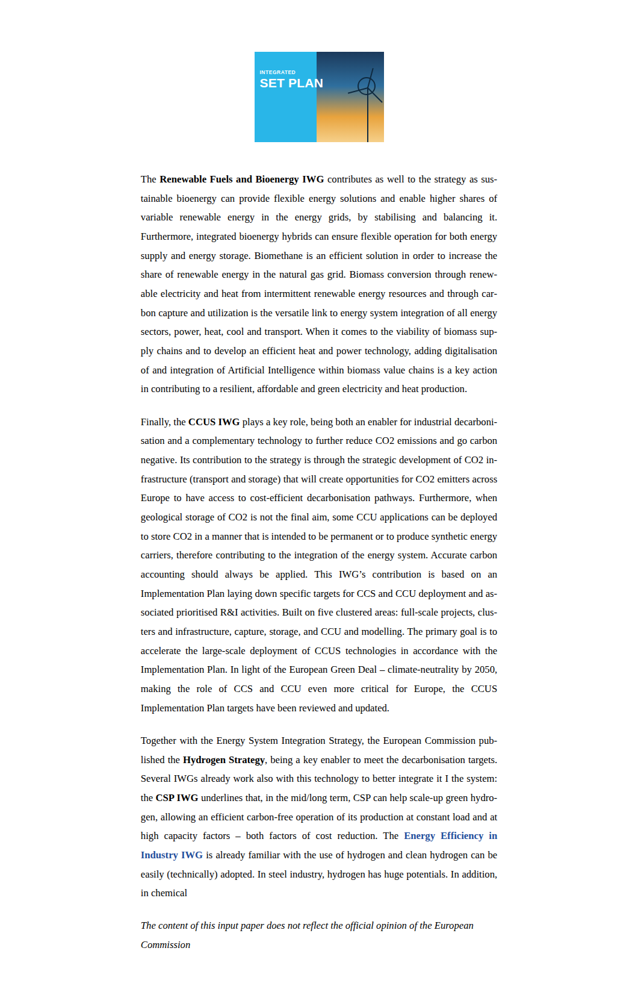INTEGRATED SET PLAN
The Renewable Fuels and Bioenergy IWG contributes as well to the strategy as sustainable bioenergy can provide flexible energy solutions and enable higher shares of variable renewable energy in the energy grids, by stabilising and balancing it. Furthermore, integrated bioenergy hybrids can ensure flexible operation for both energy supply and energy storage. Biomethane is an efficient solution in order to increase the share of renewable energy in the natural gas grid. Biomass conversion through renewable electricity and heat from intermittent renewable energy resources and through carbon capture and utilization is the versatile link to energy system integration of all energy sectors, power, heat, cool and transport. When it comes to the viability of biomass supply chains and to develop an efficient heat and power technology, adding digitalisation of and integration of Artificial Intelligence within biomass value chains is a key action in contributing to a resilient, affordable and green electricity and heat production.
Finally, the CCUS IWG plays a key role, being both an enabler for industrial decarbonisation and a complementary technology to further reduce CO2 emissions and go carbon negative. Its contribution to the strategy is through the strategic development of CO2 infrastructure (transport and storage) that will create opportunities for CO2 emitters across Europe to have access to cost-efficient decarbonisation pathways. Furthermore, when geological storage of CO2 is not the final aim, some CCU applications can be deployed to store CO2 in a manner that is intended to be permanent or to produce synthetic energy carriers, therefore contributing to the integration of the energy system. Accurate carbon accounting should always be applied. This IWG’s contribution is based on an Implementation Plan laying down specific targets for CCS and CCU deployment and associated prioritised R&I activities. Built on five clustered areas: full-scale projects, clusters and infrastructure, capture, storage, and CCU and modelling. The primary goal is to accelerate the large-scale deployment of CCUS technologies in accordance with the Implementation Plan. In light of the European Green Deal – climate-neutrality by 2050, making the role of CCS and CCU even more critical for Europe, the CCUS Implementation Plan targets have been reviewed and updated.
Together with the Energy System Integration Strategy, the European Commission published the Hydrogen Strategy, being a key enabler to meet the decarbonisation targets. Several IWGs already work also with this technology to better integrate it I the system: the CSP IWG underlines that, in the mid/long term, CSP can help scale-up green hydrogen, allowing an efficient carbon-free operation of its production at constant load and at high capacity factors – both factors of cost reduction. The Energy Efficiency in Industry IWG is already familiar with the use of hydrogen and clean hydrogen can be easily (technically) adopted. In steel industry, hydrogen has huge potentials. In addition, in chemical
The content of this input paper does not reflect the official opinion of the European Commission